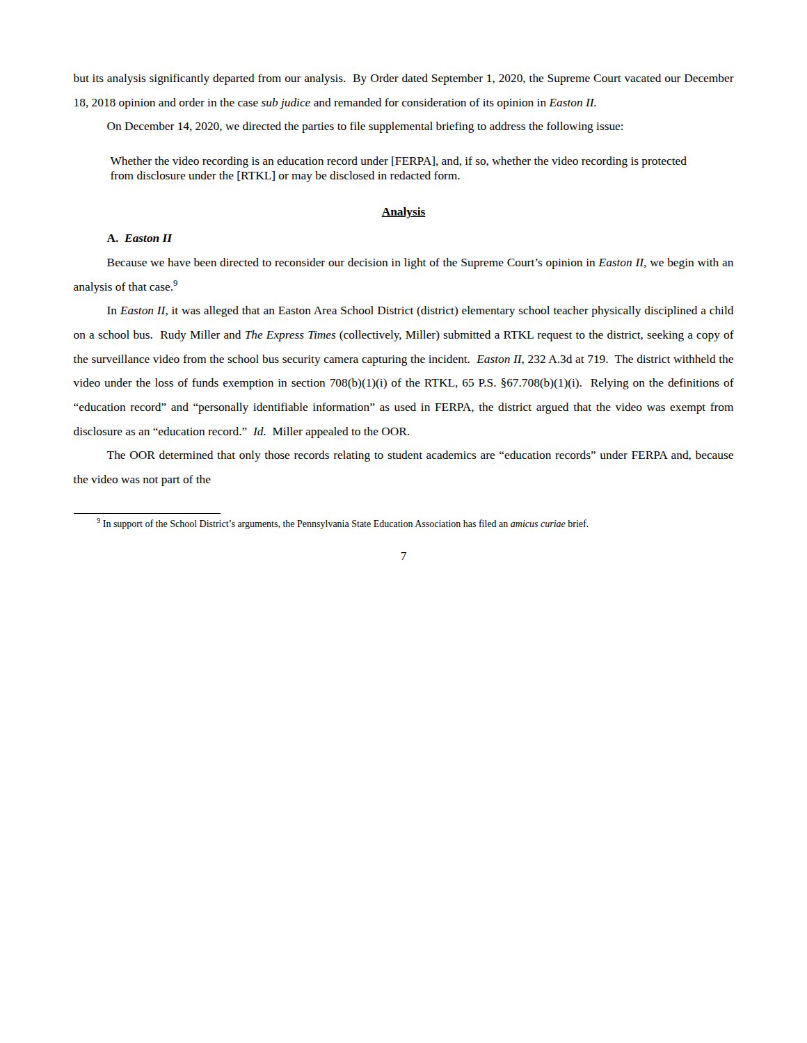but its analysis significantly departed from our analysis. By Order dated September 1, 2020, the Supreme Court vacated our December 18, 2018 opinion and order in the case sub judice and remanded for consideration of its opinion in Easton II.
On December 14, 2020, we directed the parties to file supplemental briefing to address the following issue:
Whether the video recording is an education record under [FERPA], and, if so, whether the video recording is protected from disclosure under the [RTKL] or may be disclosed in redacted form.
Analysis
A. Easton II
Because we have been directed to reconsider our decision in light of the Supreme Court’s opinion in Easton II, we begin with an analysis of that case.9
In Easton II, it was alleged that an Easton Area School District (district) elementary school teacher physically disciplined a child on a school bus. Rudy Miller and The Express Times (collectively, Miller) submitted a RTKL request to the district, seeking a copy of the surveillance video from the school bus security camera capturing the incident. Easton II, 232 A.3d at 719. The district withheld the video under the loss of funds exemption in section 708(b)(1)(i) of the RTKL, 65 P.S. §67.708(b)(1)(i). Relying on the definitions of “education record” and “personally identifiable information” as used in FERPA, the district argued that the video was exempt from disclosure as an “education record.” Id. Miller appealed to the OOR.
The OOR determined that only those records relating to student academics are “education records” under FERPA and, because the video was not part of the
9 In support of the School District’s arguments, the Pennsylvania State Education Association has filed an amicus curiae brief.
7